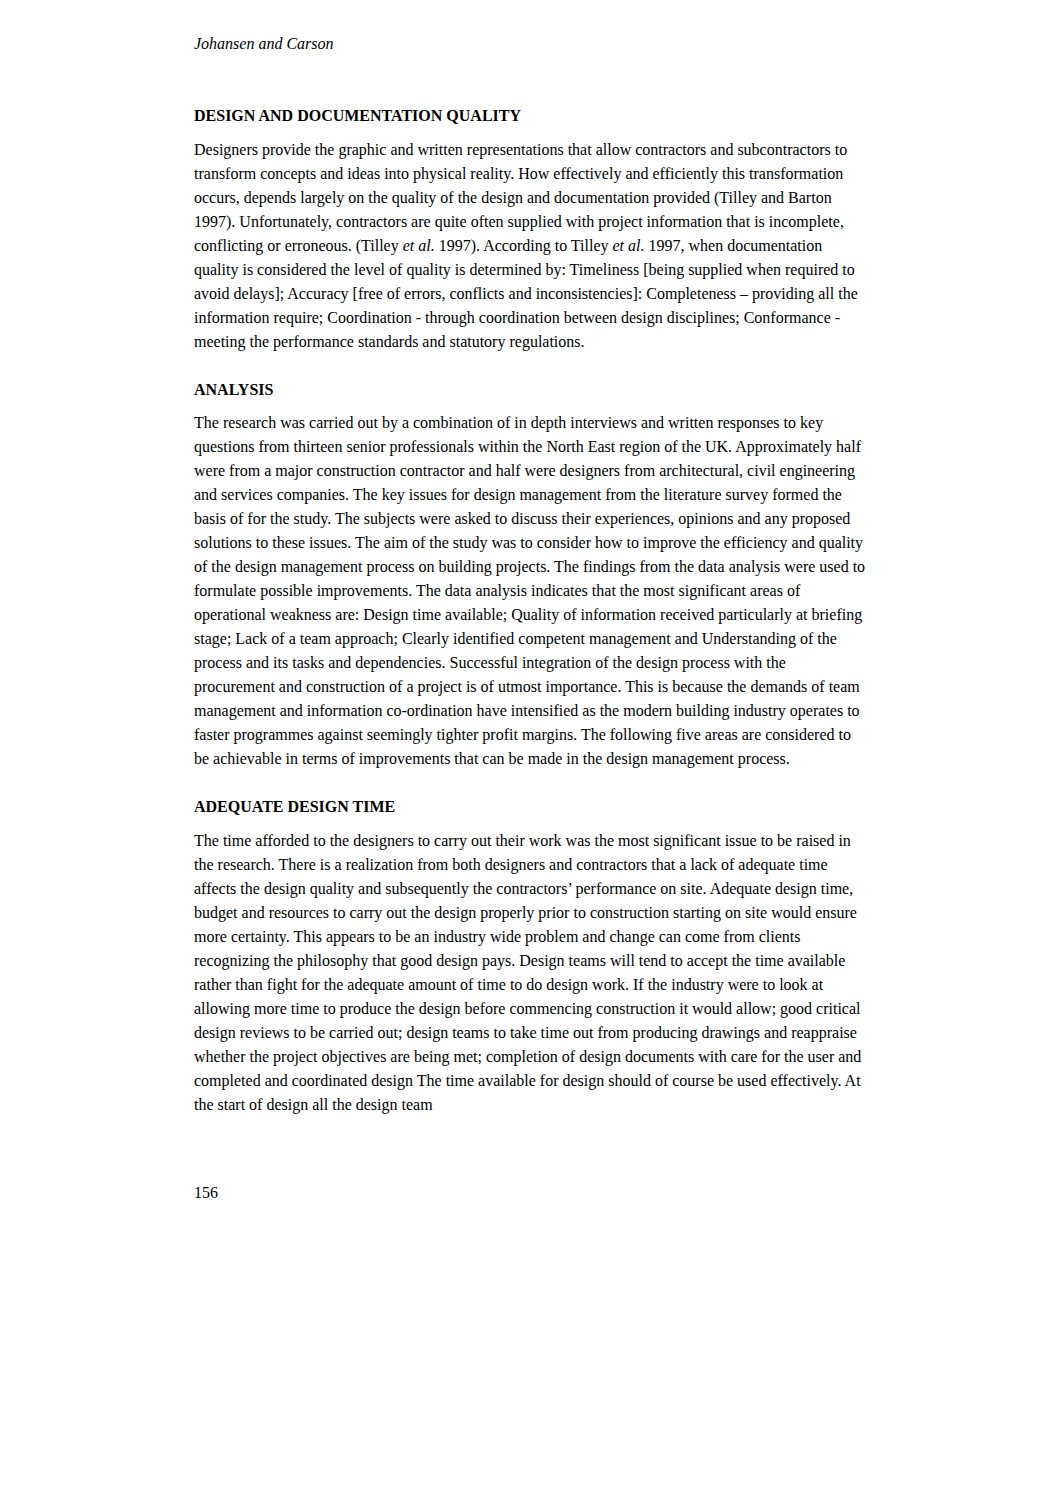Johansen and Carson
Design and Documentation Quality
Designers provide the graphic and written representations that allow contractors and subcontractors to transform concepts and ideas into physical reality. How effectively and efficiently this transformation occurs, depends largely on the quality of the design and documentation provided (Tilley and Barton 1997). Unfortunately, contractors are quite often supplied with project information that is incomplete, conflicting or erroneous. (Tilley et al. 1997). According to Tilley et al. 1997, when documentation quality is considered the level of quality is determined by: Timeliness [being supplied when required to avoid delays]; Accuracy [free of errors, conflicts and inconsistencies]: Completeness – providing all the information require; Coordination - through coordination between design disciplines; Conformance - meeting the performance standards and statutory regulations.
Analysis
The research was carried out by a combination of in depth interviews and written responses to key questions from thirteen senior professionals within the North East region of the UK. Approximately half were from a major construction contractor and half were designers from architectural, civil engineering and services companies. The key issues for design management from the literature survey formed the basis of for the study. The subjects were asked to discuss their experiences, opinions and any proposed solutions to these issues. The aim of the study was to consider how to improve the efficiency and quality of the design management process on building projects. The findings from the data analysis were used to formulate possible improvements. The data analysis indicates that the most significant areas of operational weakness are: Design time available; Quality of information received particularly at briefing stage; Lack of a team approach; Clearly identified competent management and Understanding of the process and its tasks and dependencies. Successful integration of the design process with the procurement and construction of a project is of utmost importance. This is because the demands of team management and information co-ordination have intensified as the modern building industry operates to faster programmes against seemingly tighter profit margins. The following five areas are considered to be achievable in terms of improvements that can be made in the design management process.
Adequate Design Time
The time afforded to the designers to carry out their work was the most significant issue to be raised in the research. There is a realization from both designers and contractors that a lack of adequate time affects the design quality and subsequently the contractors’ performance on site. Adequate design time, budget and resources to carry out the design properly prior to construction starting on site would ensure more certainty. This appears to be an industry wide problem and change can come from clients recognizing the philosophy that good design pays. Design teams will tend to accept the time available rather than fight for the adequate amount of time to do design work. If the industry were to look at allowing more time to produce the design before commencing construction it would allow; good critical design reviews to be carried out; design teams to take time out from producing drawings and reappraise whether the project objectives are being met; completion of design documents with care for the user and completed and coordinated design The time available for design should of course be used effectively. At the start of design all the design team
156